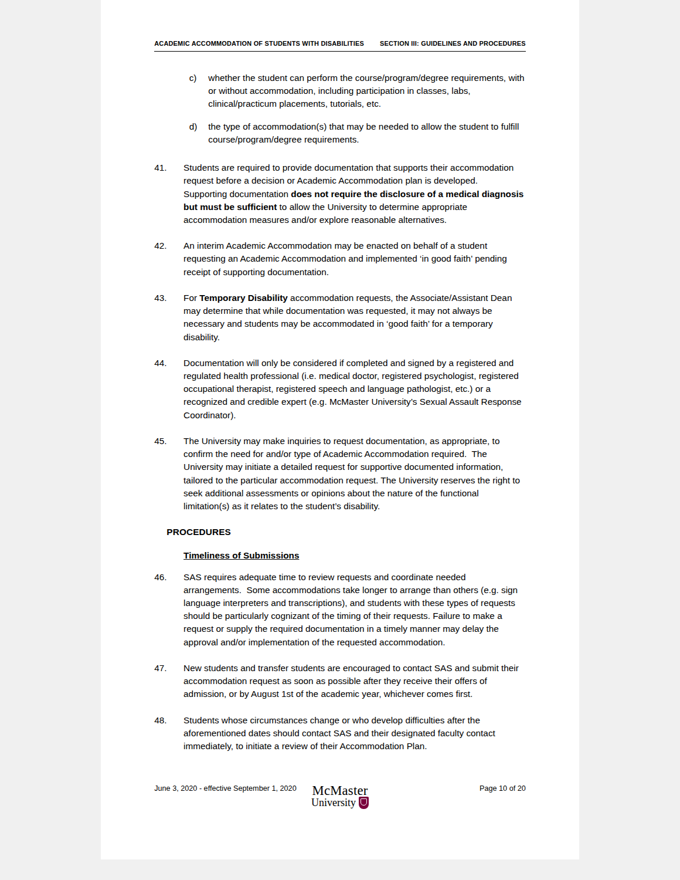Academic Accommodation of Students with Disabilities
Section III: Guidelines and Procedures
c) whether the student can perform the course/program/degree requirements, with or without accommodation, including participation in classes, labs, clinical/practicum placements, tutorials, etc.
d) the type of accommodation(s) that may be needed to allow the student to fulfill course/program/degree requirements.
41.
Students are required to provide documentation that supports their accommodation request before a decision or Academic Accommodation plan is developed. Supporting documentation does not require the disclosure of a medical diagnosis but must be sufficient to allow the University to determine appropriate accommodation measures and/or explore reasonable alternatives.
42.
An interim Academic Accommodation may be enacted on behalf of a student requesting an Academic Accommodation and implemented ‘in good faith’ pending receipt of supporting documentation.
43.
For Temporary Disability accommodation requests, the Associate/Assistant Dean may determine that while documentation was requested, it may not always be necessary and students may be accommodated in ‘good faith’ for a temporary disability.
44.
Documentation will only be considered if completed and signed by a registered and regulated health professional (i.e. medical doctor, registered psychologist, registered occupational therapist, registered speech and language pathologist, etc.) or a recognized and credible expert (e.g. McMaster University’s Sexual Assault Response Coordinator).
45.
The University may make inquiries to request documentation, as appropriate, to confirm the need for and/or type of Academic Accommodation required. The University may initiate a detailed request for supportive documented information, tailored to the particular accommodation request. The University reserves the right to seek additional assessments or opinions about the nature of the functional limitation(s) as it relates to the student’s disability.
PROCEDURES
Timeliness of Submissions
46.
SAS requires adequate time to review requests and coordinate needed arrangements. Some accommodations take longer to arrange than others (e.g. sign language interpreters and transcriptions), and students with these types of requests should be particularly cognizant of the timing of their requests. Failure to make a request or supply the required documentation in a timely manner may delay the approval and/or implementation of the requested accommodation.
47.
New students and transfer students are encouraged to contact SAS and submit their accommodation request as soon as possible after they receive their offers of admission, or by August 1st of the academic year, whichever comes first.
48.
Students whose circumstances change or who develop difficulties after the aforementioned dates should contact SAS and their designated faculty contact immediately, to initiate a review of their Accommodation Plan.
June 3, 2020 - effective September 1, 2020
McMaster University
Page 10 of 20